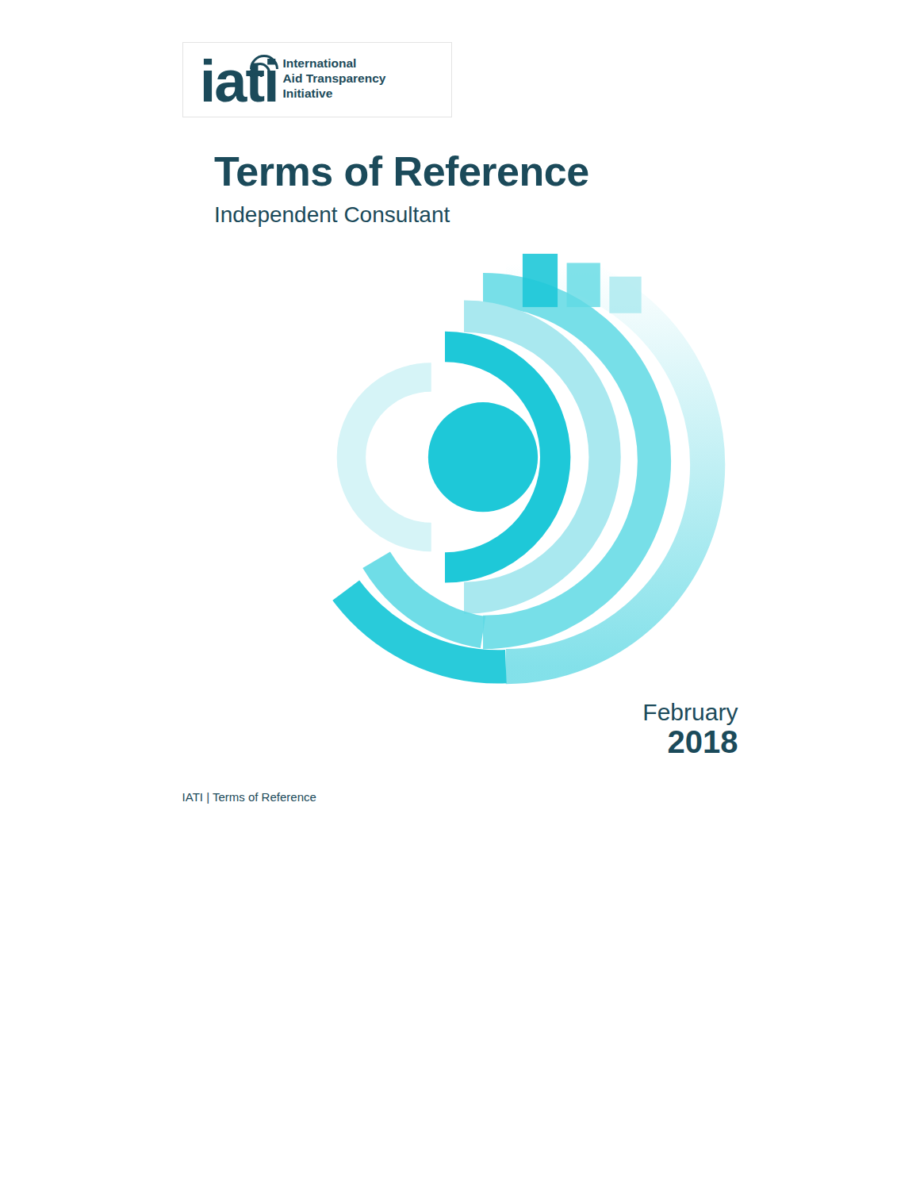iati
International
Aid Transparency
Initiative
Terms of Reference
Independent Consultant
February 2018
IATI | Terms of Reference